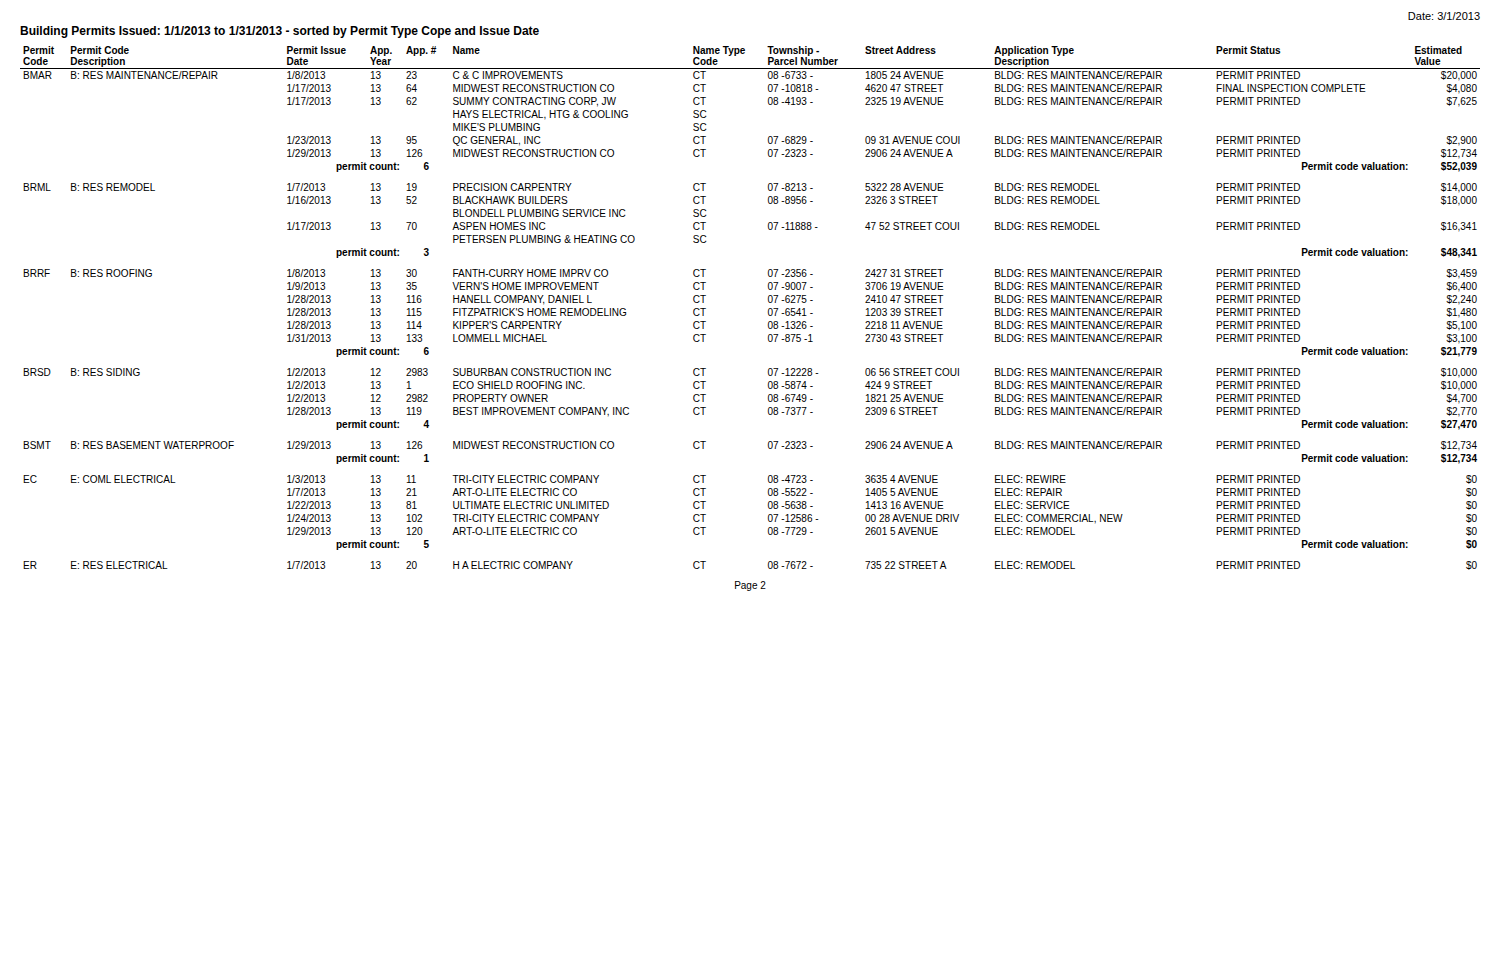Date: 3/1/2013
Building Permits Issued: 1/1/2013 to 1/31/2013 - sorted by Permit Type Cope and Issue Date
| Permit Code | Permit Code Description | Permit Issue Date | App. Year | App. # | Name | Name Type Code | Township - Parcel Number | Street Address | Application Type Description | Permit Status | Estimated Value |
| --- | --- | --- | --- | --- | --- | --- | --- | --- | --- | --- | --- |
| BMAR | B: RES MAINTENANCE/REPAIR | 1/8/2013 | 13 | 23 | C & C IMPROVEMENTS | CT | 08 -6733 - | 1805 24 AVENUE | BLDG: RES MAINTENANCE/REPAIR | PERMIT PRINTED | $20,000 |
| | | 1/17/2013 | 13 | 64 | MIDWEST RECONSTRUCTION CO | CT | 07 -10818 - | 4620 47 STREET | BLDG: RES MAINTENANCE/REPAIR | FINAL INSPECTION COMPLETE | $4,080 |
| | | 1/17/2013 | 13 | 62 | SUMMY CONTRACTING CORP, JW | CT | 08 -4193 - | 2325 19 AVENUE | BLDG: RES MAINTENANCE/REPAIR | PERMIT PRINTED | $7,625 |
| | | | | | HAYS ELECTRICAL, HTG & COOLING | SC | | | | | |
| | | | | | MIKE'S PLUMBING | SC | | | | | |
| | | 1/23/2013 | 13 | 95 | QC GENERAL, INC | CT | 07 -6829 - | 09 31 AVENUE COUI | BLDG: RES MAINTENANCE/REPAIR | PERMIT PRINTED | $2,900 |
| | | 1/29/2013 | 13 | 126 | MIDWEST RECONSTRUCTION CO | CT | 07 -2323 - | 2906 24 AVENUE A | BLDG: RES MAINTENANCE/REPAIR | PERMIT PRINTED | $12,734 |
| permit count: | 6 | | Permit code valuation: | $52,039 |
| BRML | B: RES REMODEL | 1/7/2013 | 13 | 19 | PRECISION CARPENTRY | CT | 07 -8213 - | 5322 28 AVENUE | BLDG: RES REMODEL | PERMIT PRINTED | $14,000 |
| | | 1/16/2013 | 13 | 52 | BLACKHAWK BUILDERS | CT | 08 -8956 - | 2326 3 STREET | BLDG: RES REMODEL | PERMIT PRINTED | $18,000 |
| | | | | | BLONDELL PLUMBING SERVICE INC | SC | | | | | |
| | | 1/17/2013 | 13 | 70 | ASPEN HOMES INC | CT | 07 -11888 - | 47 52 STREET COUI | BLDG: RES REMODEL | PERMIT PRINTED | $16,341 |
| | | | | | PETERSEN PLUMBING & HEATING CO | SC | | | | | |
| permit count: | 3 | | Permit code valuation: | $48,341 |
| BRRF | B: RES ROOFING | 1/8/2013 | 13 | 30 | FANTH-CURRY HOME IMPRV CO | CT | 07 -2356 - | 2427 31 STREET | BLDG: RES MAINTENANCE/REPAIR | PERMIT PRINTED | $3,459 |
| | | 1/9/2013 | 13 | 35 | VERN'S HOME IMPROVEMENT | CT | 07 -9007 - | 3706 19 AVENUE | BLDG: RES MAINTENANCE/REPAIR | PERMIT PRINTED | $6,400 |
| | | 1/28/2013 | 13 | 116 | HANELL COMPANY, DANIEL L | CT | 07 -6275 - | 2410 47 STREET | BLDG: RES MAINTENANCE/REPAIR | PERMIT PRINTED | $2,240 |
| | | 1/28/2013 | 13 | 115 | FITZPATRICK'S HOME REMODELING | CT | 07 -6541 - | 1203 39 STREET | BLDG: RES MAINTENANCE/REPAIR | PERMIT PRINTED | $1,480 |
| | | 1/28/2013 | 13 | 114 | KIPPER'S CARPENTRY | CT | 08 -1326 - | 2218 11 AVENUE | BLDG: RES MAINTENANCE/REPAIR | PERMIT PRINTED | $5,100 |
| | | 1/31/2013 | 13 | 133 | LOMMELL MICHAEL | CT | 07 -875 -1 | 2730 43 STREET | BLDG: RES MAINTENANCE/REPAIR | PERMIT PRINTED | $3,100 |
| permit count: | 6 | | Permit code valuation: | $21,779 |
| BRSD | B: RES SIDING | 1/2/2013 | 12 | 2983 | SUBURBAN CONSTRUCTION INC | CT | 07 -12228 - | 06 56 STREET COUI | BLDG: RES MAINTENANCE/REPAIR | PERMIT PRINTED | $10,000 |
| | | 1/2/2013 | 13 | 1 | ECO SHIELD ROOFING INC. | CT | 08 -5874 - | 424 9 STREET | BLDG: RES MAINTENANCE/REPAIR | PERMIT PRINTED | $10,000 |
| | | 1/2/2013 | 12 | 2982 | PROPERTY OWNER | CT | 08 -6749 - | 1821 25 AVENUE | BLDG: RES MAINTENANCE/REPAIR | PERMIT PRINTED | $4,700 |
| | | 1/28/2013 | 13 | 119 | BEST IMPROVEMENT COMPANY, INC | CT | 08 -7377 - | 2309 6 STREET | BLDG: RES MAINTENANCE/REPAIR | PERMIT PRINTED | $2,770 |
| permit count: | 4 | | Permit code valuation: | $27,470 |
| BSMT | B: RES BASEMENT WATERPROOF | 1/29/2013 | 13 | 126 | MIDWEST RECONSTRUCTION CO | CT | 07 -2323 - | 2906 24 AVENUE A | BLDG: RES MAINTENANCE/REPAIR | PERMIT PRINTED | $12,734 |
| permit count: | 1 | | Permit code valuation: | $12,734 |
| EC | E: COML ELECTRICAL | 1/3/2013 | 13 | 11 | TRI-CITY ELECTRIC COMPANY | CT | 08 -4723 - | 3635 4 AVENUE | ELEC: REWIRE | PERMIT PRINTED | $0 |
| | | 1/7/2013 | 13 | 21 | ART-O-LITE ELECTRIC CO | CT | 08 -5522 - | 1405 5 AVENUE | ELEC: REPAIR | PERMIT PRINTED | $0 |
| | | 1/22/2013 | 13 | 81 | ULTIMATE ELECTRIC UNLIMITED | CT | 08 -5638 - | 1413 16 AVENUE | ELEC: SERVICE | PERMIT PRINTED | $0 |
| | | 1/24/2013 | 13 | 102 | TRI-CITY ELECTRIC COMPANY | CT | 07 -12586 - | 00 28 AVENUE DRIV | ELEC: COMMERCIAL, NEW | PERMIT PRINTED | $0 |
| | | 1/29/2013 | 13 | 120 | ART-O-LITE ELECTRIC CO | CT | 08 -7729 - | 2601 5 AVENUE | ELEC: REMODEL | PERMIT PRINTED | $0 |
| permit count: | 5 | | Permit code valuation: | $0 |
| ER | E: RES ELECTRICAL | 1/7/2013 | 13 | 20 | H A ELECTRIC COMPANY | CT | 08 -7672 - | 735 22 STREET A | ELEC: REMODEL | PERMIT PRINTED | $0 |
Page 2